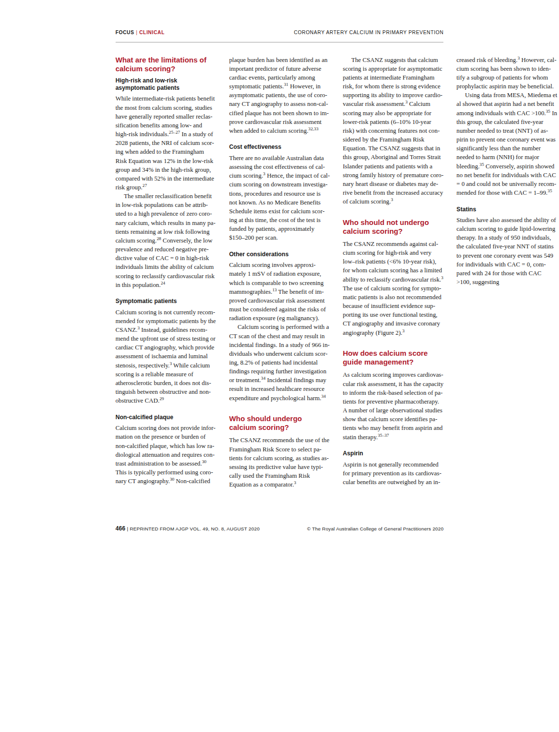FOCUS|CLINICAL
Coronary artery calcium in primary prevention
What are the limitations of calcium scoring?
High-risk and low-risk asymptomatic patients
While intermediate-risk patients benefit the most from calcium scoring, studies have generally reported smaller reclassification benefits among low- and high-risk individuals.25–27 In a study of 2028 patients, the NRI of calcium scoring when added to the Framingham Risk Equation was 12% in the low-risk group and 34% in the high-risk group, compared with 52% in the intermediate risk group.27
The smaller reclassification benefit in low-risk populations can be attributed to a high prevalence of zero coronary calcium, which results in many patients remaining at low risk following calcium scoring.28 Conversely, the low prevalence and reduced negative predictive value of CAC = 0 in high-risk individuals limits the ability of calcium scoring to reclassify cardiovascular risk in this population.24
Symptomatic patients
Calcium scoring is not currently recommended for symptomatic patients by the CSANZ.3 Instead, guidelines recommend the upfront use of stress testing or cardiac CT angiography, which provide assessment of ischaemia and luminal stenosis, respectively.3 While calcium scoring is a reliable measure of atherosclerotic burden, it does not distinguish between obstructive and non-obstructive CAD.29
Non-calcified plaque
Calcium scoring does not provide information on the presence or burden of non-calcified plaque, which has low radiological attenuation and requires contrast administration to be assessed.30 This is typically performed using coronary CT angiography.30 Non-calcified plaque burden has been identified as an important predictor of future adverse cardiac events, particularly among symptomatic patients.31 However, in asymptomatic patients, the use of coronary CT angiography to assess non-calcified plaque has not been shown to improve cardiovascular risk assessment when added to calcium scoring.32,33
Cost effectiveness
There are no available Australian data assessing the cost effectiveness of calcium scoring.3 Hence, the impact of calcium scoring on downstream investigations, procedures and resource use is not known. As no Medicare Benefits Schedule items exist for calcium scoring at this time, the cost of the test is funded by patients, approximately $150–200 per scan.
Other considerations
Calcium scoring involves approximately 1 mSV of radiation exposure, which is comparable to two screening mammographies.13 The benefit of improved cardiovascular risk assessment must be considered against the risks of radiation exposure (eg malignancy).
Calcium scoring is performed with a CT scan of the chest and may result in incidental findings. In a study of 966 individuals who underwent calcium scoring, 8.2% of patients had incidental findings requiring further investigation or treatment.34 Incidental findings may result in increased healthcare resource expenditure and psychological harm.34
Who should undergo calcium scoring?
The CSANZ recommends the use of the Framingham Risk Score to select patients for calcium scoring, as studies assessing its predictive value have typically used the Framingham Risk Equation as a comparator.3
The CSANZ suggests that calcium scoring is appropriate for asymptomatic patients at intermediate Framingham risk, for whom there is strong evidence supporting its ability to improve cardiovascular risk assessment.3 Calcium scoring may also be appropriate for lower-risk patients (6–10% 10-year risk) with concerning features not considered by the Framingham Risk Equation. The CSANZ suggests that in this group, Aboriginal and Torres Strait Islander patients and patients with a strong family history of premature coronary heart disease or diabetes may derive benefit from the increased accuracy of calcium scoring.3
Who should not undergo calcium scoring?
The CSANZ recommends against calcium scoring for high-risk and very low–risk patients (<6% 10-year risk), for whom calcium scoring has a limited ability to reclassify cardiovascular risk.3 The use of calcium scoring for symptomatic patients is also not recommended because of insufficient evidence supporting its use over functional testing, CT angiography and invasive coronary angiography (Figure 2).3
How does calcium score guide management?
As calcium scoring improves cardiovascular risk assessment, it has the capacity to inform the risk-based selection of patients for preventive pharmacotherapy. A number of large observational studies show that calcium score identifies patients who may benefit from aspirin and statin therapy.35–37
Aspirin
Aspirin is not generally recommended for primary prevention as its cardiovascular benefits are outweighed by an increased risk of bleeding.3 However, calcium scoring has been shown to identify a subgroup of patients for whom prophylactic aspirin may be beneficial.
Using data from MESA, Miedema et al showed that aspirin had a net benefit among individuals with CAC >100.35 In this group, the calculated five-year number needed to treat (NNT) of aspirin to prevent one coronary event was significantly less than the number needed to harm (NNH) for major bleeding.35 Conversely, aspirin showed no net benefit for individuals with CAC = 0 and could not be universally recommended for those with CAC = 1–99.35
Statins
Studies have also assessed the ability of calcium scoring to guide lipid-lowering therapy. In a study of 950 individuals, the calculated five-year NNT of statins to prevent one coronary event was 549 for individuals with CAC = 0, compared with 24 for those with CAC >100, suggesting
466 | Reprinted from AJGP Vol. 49, No. 8, August 2020
© The Royal Australian College of General Practitioners 2020